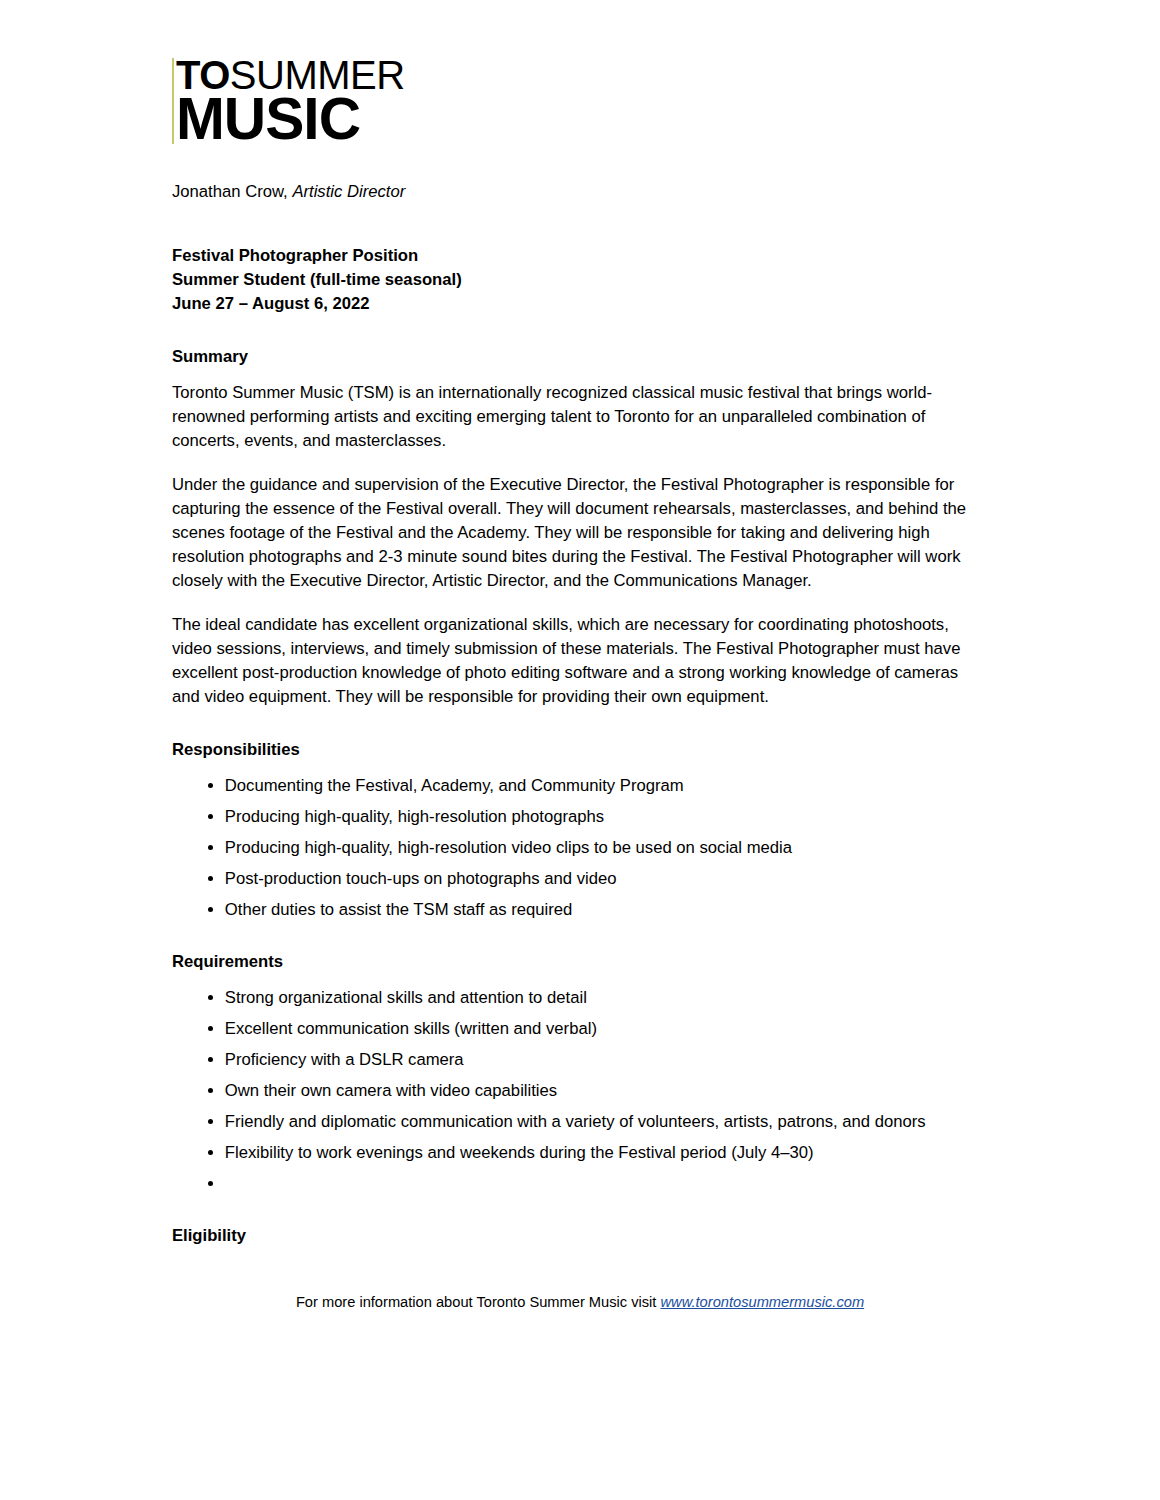TOSUMMER MUSIC
Jonathan Crow, Artistic Director
Festival Photographer Position
Summer Student (full-time seasonal)
June 27 – August 6, 2022
Summary
Toronto Summer Music (TSM) is an internationally recognized classical music festival that brings world-renowned performing artists and exciting emerging talent to Toronto for an unparalleled combination of concerts, events, and masterclasses.
Under the guidance and supervision of the Executive Director, the Festival Photographer is responsible for capturing the essence of the Festival overall. They will document rehearsals, masterclasses, and behind the scenes footage of the Festival and the Academy. They will be responsible for taking and delivering high resolution photographs and 2-3 minute sound bites during the Festival. The Festival Photographer will work closely with the Executive Director, Artistic Director, and the Communications Manager.
The ideal candidate has excellent organizational skills, which are necessary for coordinating photoshoots, video sessions, interviews, and timely submission of these materials. The Festival Photographer must have excellent post-production knowledge of photo editing software and a strong working knowledge of cameras and video equipment. They will be responsible for providing their own equipment.
Responsibilities
Documenting the Festival, Academy, and Community Program
Producing high-quality, high-resolution photographs
Producing high-quality, high-resolution video clips to be used on social media
Post-production touch-ups on photographs and video
Other duties to assist the TSM staff as required
Requirements
Strong organizational skills and attention to detail
Excellent communication skills (written and verbal)
Proficiency with a DSLR camera
Own their own camera with video capabilities
Friendly and diplomatic communication with a variety of volunteers, artists, patrons, and donors
Flexibility to work evenings and weekends during the Festival period (July 4–30)
Eligibility
For more information about Toronto Summer Music visit www.torontosummermusic.com